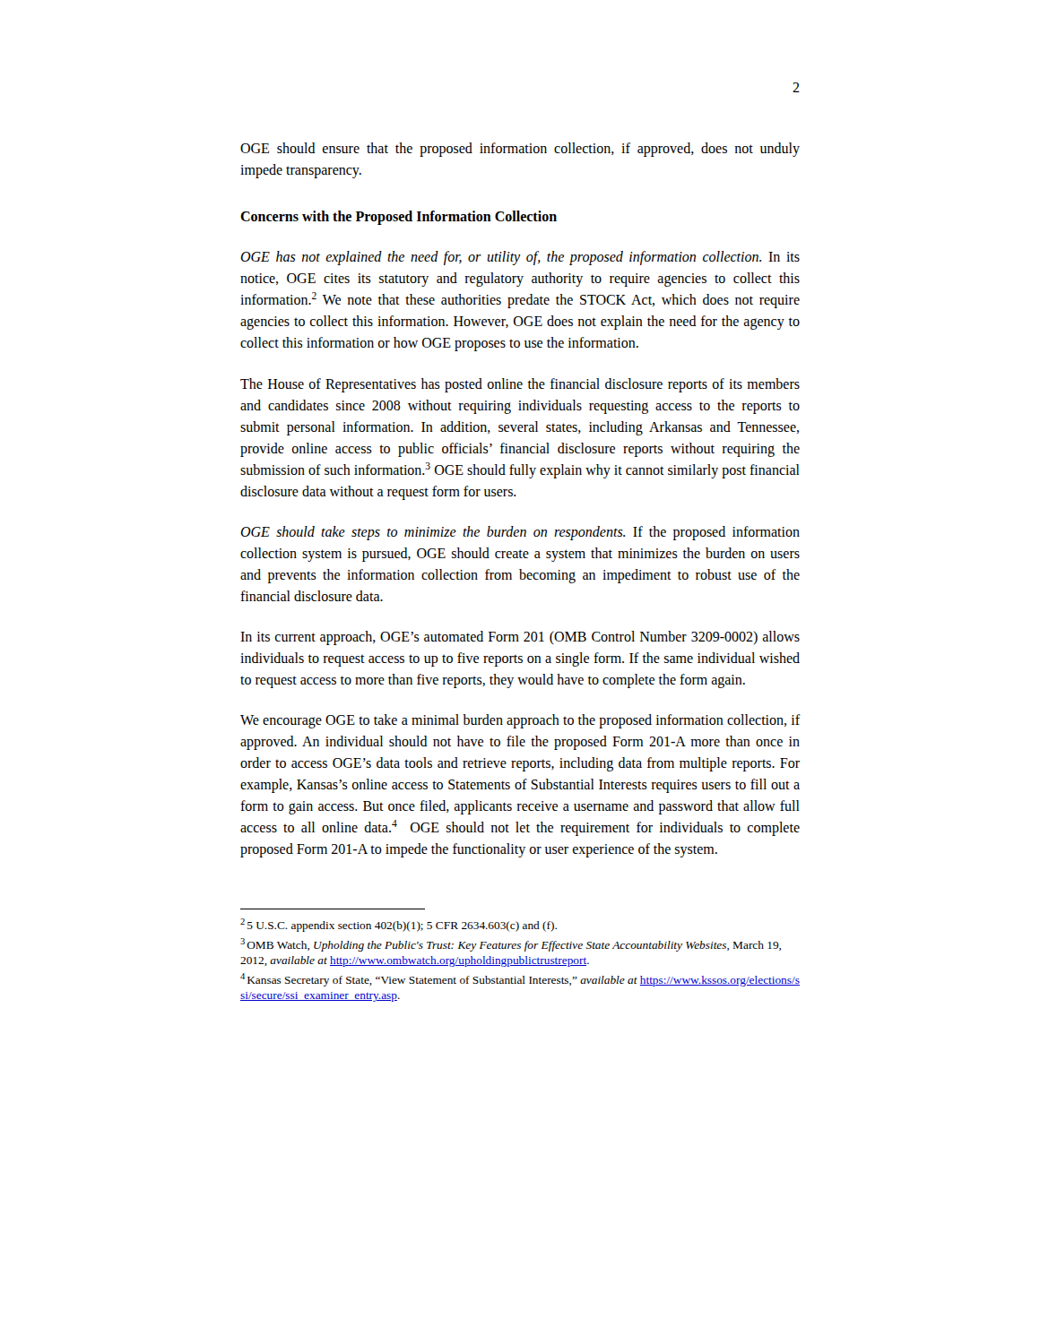2
OGE should ensure that the proposed information collection, if approved, does not unduly impede transparency.
Concerns with the Proposed Information Collection
OGE has not explained the need for, or utility of, the proposed information collection. In its notice, OGE cites its statutory and regulatory authority to require agencies to collect this information.2 We note that these authorities predate the STOCK Act, which does not require agencies to collect this information. However, OGE does not explain the need for the agency to collect this information or how OGE proposes to use the information.
The House of Representatives has posted online the financial disclosure reports of its members and candidates since 2008 without requiring individuals requesting access to the reports to submit personal information. In addition, several states, including Arkansas and Tennessee, provide online access to public officials’ financial disclosure reports without requiring the submission of such information.3 OGE should fully explain why it cannot similarly post financial disclosure data without a request form for users.
OGE should take steps to minimize the burden on respondents. If the proposed information collection system is pursued, OGE should create a system that minimizes the burden on users and prevents the information collection from becoming an impediment to robust use of the financial disclosure data.
In its current approach, OGE’s automated Form 201 (OMB Control Number 3209-0002) allows individuals to request access to up to five reports on a single form. If the same individual wished to request access to more than five reports, they would have to complete the form again.
We encourage OGE to take a minimal burden approach to the proposed information collection, if approved. An individual should not have to file the proposed Form 201-A more than once in order to access OGE’s data tools and retrieve reports, including data from multiple reports. For example, Kansas’s online access to Statements of Substantial Interests requires users to fill out a form to gain access. But once filed, applicants receive a username and password that allow full access to all online data.4 OGE should not let the requirement for individuals to complete proposed Form 201-A to impede the functionality or user experience of the system.
25 U.S.C. appendix section 402(b)(1); 5 CFR 2634.603(c) and (f).
3 OMB Watch, Upholding the Public's Trust: Key Features for Effective State Accountability Websites, March 19, 2012, available at http://www.ombwatch.org/upholdingpublictrustreport.
4 Kansas Secretary of State, “View Statement of Substantial Interests,” available at https://www.kssos.org/elections/ssi/secure/ssi_examiner_entry.asp.